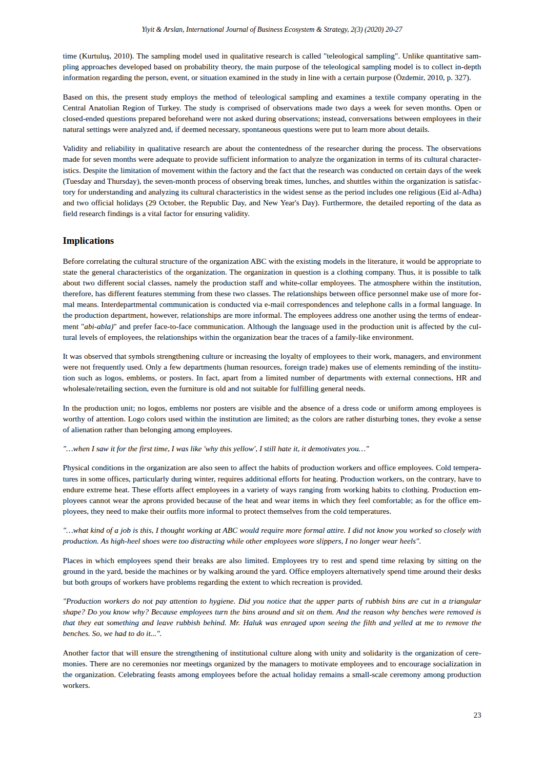Yiyit & Arslan, International Journal of Business Ecosystem & Strategy, 2(3) (2020) 20-27
time (Kurtuluş, 2010). The sampling model used in qualitative research is called "teleological sampling". Unlike quantitative sampling approaches developed based on probability theory, the main purpose of the teleological sampling model is to collect in-depth information regarding the person, event, or situation examined in the study in line with a certain purpose (Özdemir, 2010, p. 327).
Based on this, the present study employs the method of teleological sampling and examines a textile company operating in the Central Anatolian Region of Turkey. The study is comprised of observations made two days a week for seven months. Open or closed-ended questions prepared beforehand were not asked during observations; instead, conversations between employees in their natural settings were analyzed and, if deemed necessary, spontaneous questions were put to learn more about details.
Validity and reliability in qualitative research are about the contentedness of the researcher during the process. The observations made for seven months were adequate to provide sufficient information to analyze the organization in terms of its cultural characteristics. Despite the limitation of movement within the factory and the fact that the research was conducted on certain days of the week (Tuesday and Thursday), the seven-month process of observing break times, lunches, and shuttles within the organization is satisfactory for understanding and analyzing its cultural characteristics in the widest sense as the period includes one religious (Eid al-Adha) and two official holidays (29 October, the Republic Day, and New Year's Day). Furthermore, the detailed reporting of the data as field research findings is a vital factor for ensuring validity.
Implications
Before correlating the cultural structure of the organization ABC with the existing models in the literature, it would be appropriate to state the general characteristics of the organization. The organization in question is a clothing company. Thus, it is possible to talk about two different social classes, namely the production staff and white-collar employees. The atmosphere within the institution, therefore, has different features stemming from these two classes. The relationships between office personnel make use of more formal means. Interdepartmental communication is conducted via e-mail correspondences and telephone calls in a formal language. In the production department, however, relationships are more informal. The employees address one another using the terms of endearment "abi-abla)" and prefer face-to-face communication. Although the language used in the production unit is affected by the cultural levels of employees, the relationships within the organization bear the traces of a family-like environment.
It was observed that symbols strengthening culture or increasing the loyalty of employees to their work, managers, and environment were not frequently used. Only a few departments (human resources, foreign trade) makes use of elements reminding of the institution such as logos, emblems, or posters. In fact, apart from a limited number of departments with external connections, HR and wholesale/retailing section, even the furniture is old and not suitable for fulfilling general needs.
In the production unit; no logos, emblems nor posters are visible and the absence of a dress code or uniform among employees is worthy of attention. Logo colors used within the institution are limited; as the colors are rather disturbing tones, they evoke a sense of alienation rather than belonging among employees.
"…when I saw it for the first time, I was like 'why this yellow', I still hate it, it demotivates you…"
Physical conditions in the organization are also seen to affect the habits of production workers and office employees. Cold temperatures in some offices, particularly during winter, requires additional efforts for heating. Production workers, on the contrary, have to endure extreme heat. These efforts affect employees in a variety of ways ranging from working habits to clothing. Production employees cannot wear the aprons provided because of the heat and wear items in which they feel comfortable; as for the office employees, they need to make their outfits more informal to protect themselves from the cold temperatures.
"…what kind of a job is this, I thought working at ABC would require more formal attire. I did not know you worked so closely with production. As high-heel shoes were too distracting while other employees wore slippers, I no longer wear heels".
Places in which employees spend their breaks are also limited. Employees try to rest and spend time relaxing by sitting on the ground in the yard, beside the machines or by walking around the yard. Office employers alternatively spend time around their desks but both groups of workers have problems regarding the extent to which recreation is provided.
"Production workers do not pay attention to hygiene. Did you notice that the upper parts of rubbish bins are cut in a triangular shape? Do you know why? Because employees turn the bins around and sit on them. And the reason why benches were removed is that they eat something and leave rubbish behind. Mr. Haluk was enraged upon seeing the filth and yelled at me to remove the benches. So, we had to do it...".
Another factor that will ensure the strengthening of institutional culture along with unity and solidarity is the organization of ceremonies. There are no ceremonies nor meetings organized by the managers to motivate employees and to encourage socialization in the organization. Celebrating feasts among employees before the actual holiday remains a small-scale ceremony among production workers.
23